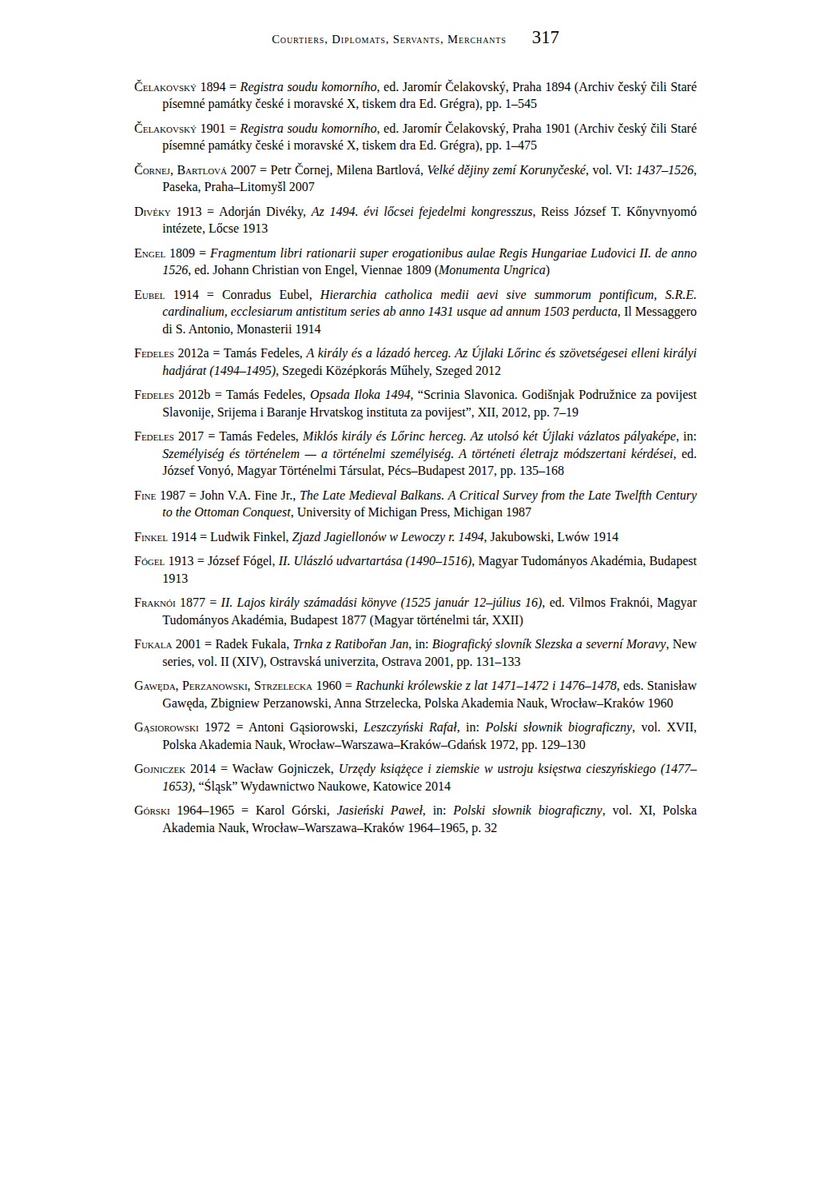Courtiers, Diplomats, Servants, Merchants 317
Čelakovský 1894 = Registra soudu komorního, ed. Jaromír Čelakovský, Praha 1894 (Archiv český čili Staré písemné památky české i moravské X, tiskem dra Ed. Grégra), pp. 1–545
Čelakovský 1901 = Registra soudu komorního, ed. Jaromír Čelakovský, Praha 1901 (Archiv český čili Staré písemné památky české i moravské X, tiskem dra Ed. Grégra), pp. 1–475
Čornej, Bartlová 2007 = Petr Čornej, Milena Bartlová, Velké dějiny zemí Korunyčeské, vol. VI: 1437–1526, Paseka, Praha–Litomyšl 2007
Divéky 1913 = Adorján Divéky, Az 1494. évi lőcsei fejedelmi kongresszus, Reiss József T. Kőnyvnyomó intézete, Lőcse 1913
Engel 1809 = Fragmentum libri rationarii super erogationibus aulae Regis Hungariae Ludovici II. de anno 1526, ed. Johann Christian von Engel, Viennae 1809 (Monumenta Ungrica)
Eubel 1914 = Conradus Eubel, Hierarchia catholica medii aevi sive summorum pontificum, S.R.E. cardinalium, ecclesiarum antistitum series ab anno 1431 usque ad annum 1503 perducta, Il Messaggero di S. Antonio, Monasterii 1914
Fedeles 2012a = Tamás Fedeles, A király és a lázadó herceg. Az Újlaki Lőrinc és szövetségesei elleni királyi hadjárat (1494–1495), Szegedi Középkorás Műhely, Szeged 2012
Fedeles 2012b = Tamás Fedeles, Opsada Iloka 1494, “Scrinia Slavonica. Godišnjak Podružnice za povijest Slavonije, Srijema i Baranje Hrvatskog instituta za povijest”, XII, 2012, pp. 7–19
Fedeles 2017 = Tamás Fedeles, Miklós király és Lőrinc herceg. Az utolsó két Újlaki vázlatos pályaképe, in: Személyiség és történelem — a történelmi személyiség. A történeti életrajz módszertani kérdései, ed. József Vonyó, Magyar Történelmi Társulat, Pécs–Budapest 2017, pp. 135–168
Fine 1987 = John V.A. Fine Jr., The Late Medieval Balkans. A Critical Survey from the Late Twelfth Century to the Ottoman Conquest, University of Michigan Press, Michigan 1987
Finkel 1914 = Ludwik Finkel, Zjazd Jagiellonów w Lewoczy r. 1494, Jakubowski, Lwów 1914
Fógel 1913 = József Fógel, II. Ulászló udvartartása (1490–1516), Magyar Tudományos Akadémia, Budapest 1913
Fraknói 1877 = II. Lajos király számadási könyve (1525 január 12–július 16), ed. Vilmos Fraknói, Magyar Tudományos Akadémia, Budapest 1877 (Magyar történelmi tár, XXII)
Fukala 2001 = Radek Fukala, Trnka z Ratibořan Jan, in: Biografický slovník Slezska a severní Moravy, New series, vol. II (XIV), Ostravská univerzita, Ostrava 2001, pp. 131–133
Gawęda, Perzanowski, Strzelecka 1960 = Rachunki królewskie z lat 1471–1472 i 1476–1478, eds. Stanisław Gawęda, Zbigniew Perzanowski, Anna Strzelecka, Polska Akademia Nauk, Wrocław–Kraków 1960
Gąsiorowski 1972 = Antoni Gąsiorowski, Leszczyński Rafał, in: Polski słownik biograficzny, vol. XVII, Polska Akademia Nauk, Wrocław–Warszawa–Kraków–Gdańsk 1972, pp. 129–130
Gojniczek 2014 = Wacław Gojniczek, Urzędy książęce i ziemskie w ustroju księstwa cieszyńskiego (1477–1653), “Śląsk” Wydawnictwo Naukowe, Katowice 2014
Górski 1964–1965 = Karol Górski, Jasieński Paweł, in: Polski słownik biograficzny, vol. XI, Polska Akademia Nauk, Wrocław–Warszawa–Kraków 1964–1965, p. 32